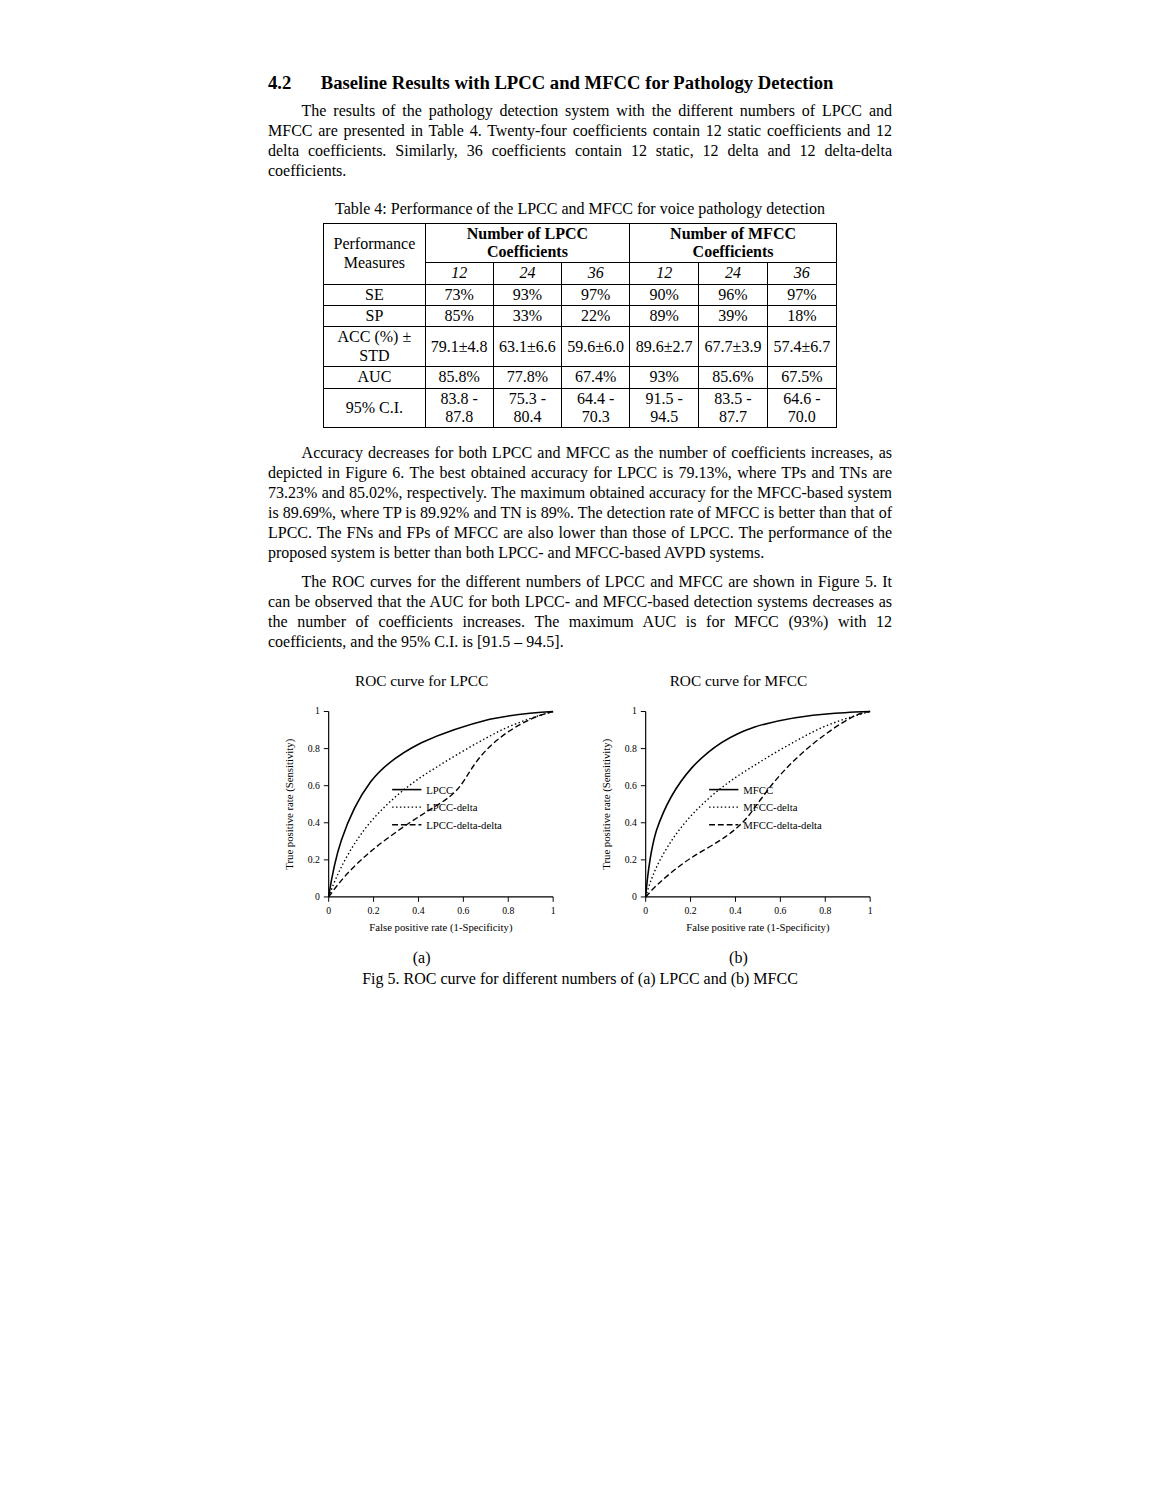4.2 Baseline Results with LPCC and MFCC for Pathology Detection
The results of the pathology detection system with the different numbers of LPCC and MFCC are presented in Table 4. Twenty-four coefficients contain 12 static coefficients and 12 delta coefficients. Similarly, 36 coefficients contain 12 static, 12 delta and 12 delta-delta coefficients.
Table 4: Performance of the LPCC and MFCC for voice pathology detection
| Performance Measures | Number of LPCC Coefficients | Number of MFCC Coefficients |
| --- | --- | --- |
| 12 | 24 | 36 | 12 | 24 | 36 |
| SE | 73% | 93% | 97% | 90% | 96% | 97% |
| SP | 85% | 33% | 22% | 89% | 39% | 18% |
| ACC (%) ± STD | 79.1±4.8 | 63.1±6.6 | 59.6±6.0 | 89.6±2.7 | 67.7±3.9 | 57.4±6.7 |
| AUC | 85.8% | 77.8% | 67.4% | 93% | 85.6% | 67.5% |
| 95% C.I. | 83.8 - 87.8 | 75.3 - 80.4 | 64.4 - 70.3 | 91.5 - 94.5 | 83.5 - 87.7 | 64.6 - 70.0 |
Accuracy decreases for both LPCC and MFCC as the number of coefficients increases, as depicted in Figure 6. The best obtained accuracy for LPCC is 79.13%, where TPs and TNs are 73.23% and 85.02%, respectively. The maximum obtained accuracy for the MFCC-based system is 89.69%, where TP is 89.92% and TN is 89%. The detection rate of MFCC is better than that of LPCC. The FNs and FPs of MFCC are also lower than those of LPCC. The performance of the proposed system is better than both LPCC- and MFCC-based AVPD systems.
The ROC curves for the different numbers of LPCC and MFCC are shown in Figure 5. It can be observed that the AUC for both LPCC- and MFCC-based detection systems decreases as the number of coefficients increases. The maximum AUC is for MFCC (93%) with 12 coefficients, and the 95% C.I. is [91.5 – 94.5].
ROC curve for LPCC
0 0.2 0.4 0.6 0.8 1 0 0.2 0.4 0.6 0.8 1 False positive rate (1-Specificity) True positive rate (Sensitivity) LPCC LPCC-delta LPCC-delta-delta
(a)
ROC curve for MFCC
0 0.2 0.4 0.6 0.8 1 0 0.2 0.4 0.6 0.8 1 False positive rate (1-Specificity) True positive rate (Sensitivity) MFCC MFCC-delta MFCC-delta-delta
(b)
Fig 5. ROC curve for different numbers of (a) LPCC and (b) MFCC